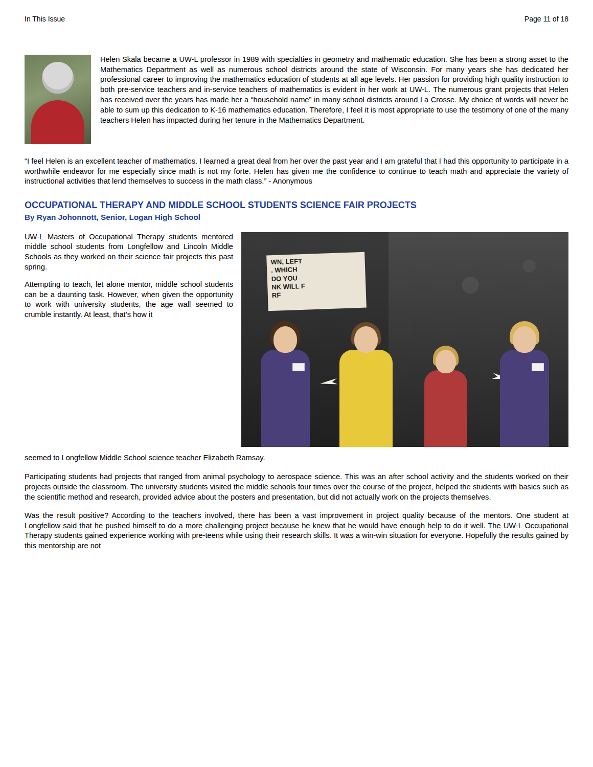In This Issue
Page 11 of 18
Helen Skala became a UW-L professor in 1989 with specialties in geometry and mathematic education. She has been a strong asset to the Mathematics Department as well as numerous school districts around the state of Wisconsin. For many years she has dedicated her professional career to improving the mathematics education of students at all age levels. Her passion for providing high quality instruction to both pre-service teachers and in-service teachers of mathematics is evident in her work at UW-L. The numerous grant projects that Helen has received over the years has made her a “household name” in many school districts around La Crosse. My choice of words will never be able to sum up this dedication to K-16 mathematics education. Therefore, I feel it is most appropriate to use the testimony of one of the many teachers Helen has impacted during her tenure in the Mathematics Department.
“I feel Helen is an excellent teacher of mathematics. I learned a great deal from her over the past year and I am grateful that I had this opportunity to participate in a worthwhile endeavor for me especially since math is not my forte. Helen has given me the confidence to continue to teach math and appreciate the variety of instructional activities that lend themselves to success in the math class.” - Anonymous
Occupational Therapy and Middle School Students Science Fair Projects
By Ryan Johonnott, Senior, Logan High School
WN, LEFT
. WHICH
DO YOU
NK WILL F
RF
UW-L Masters of Occupational Therapy students mentored middle school students from Longfellow and Lincoln Middle Schools as they worked on their science fair projects this past spring.
Attempting to teach, let alone mentor, middle school students can be a daunting task. However, when given the opportunity to work with university students, the age wall seemed to crumble instantly. At least, that’s how it
seemed to Longfellow Middle School science teacher Elizabeth Ramsay.
Participating students had projects that ranged from animal psychology to aerospace science. This was an after school activity and the students worked on their projects outside the classroom. The university students visited the middle schools four times over the course of the project, helped the students with basics such as the scientific method and research, provided advice about the posters and presentation, but did not actually work on the projects themselves.
Was the result positive? According to the teachers involved, there has been a vast improvement in project quality because of the mentors. One student at Longfellow said that he pushed himself to do a more challenging project because he knew that he would have enough help to do it well. The UW-L Occupational Therapy students gained experience working with pre-teens while using their research skills. It was a win-win situation for everyone. Hopefully the results gained by this mentorship are not